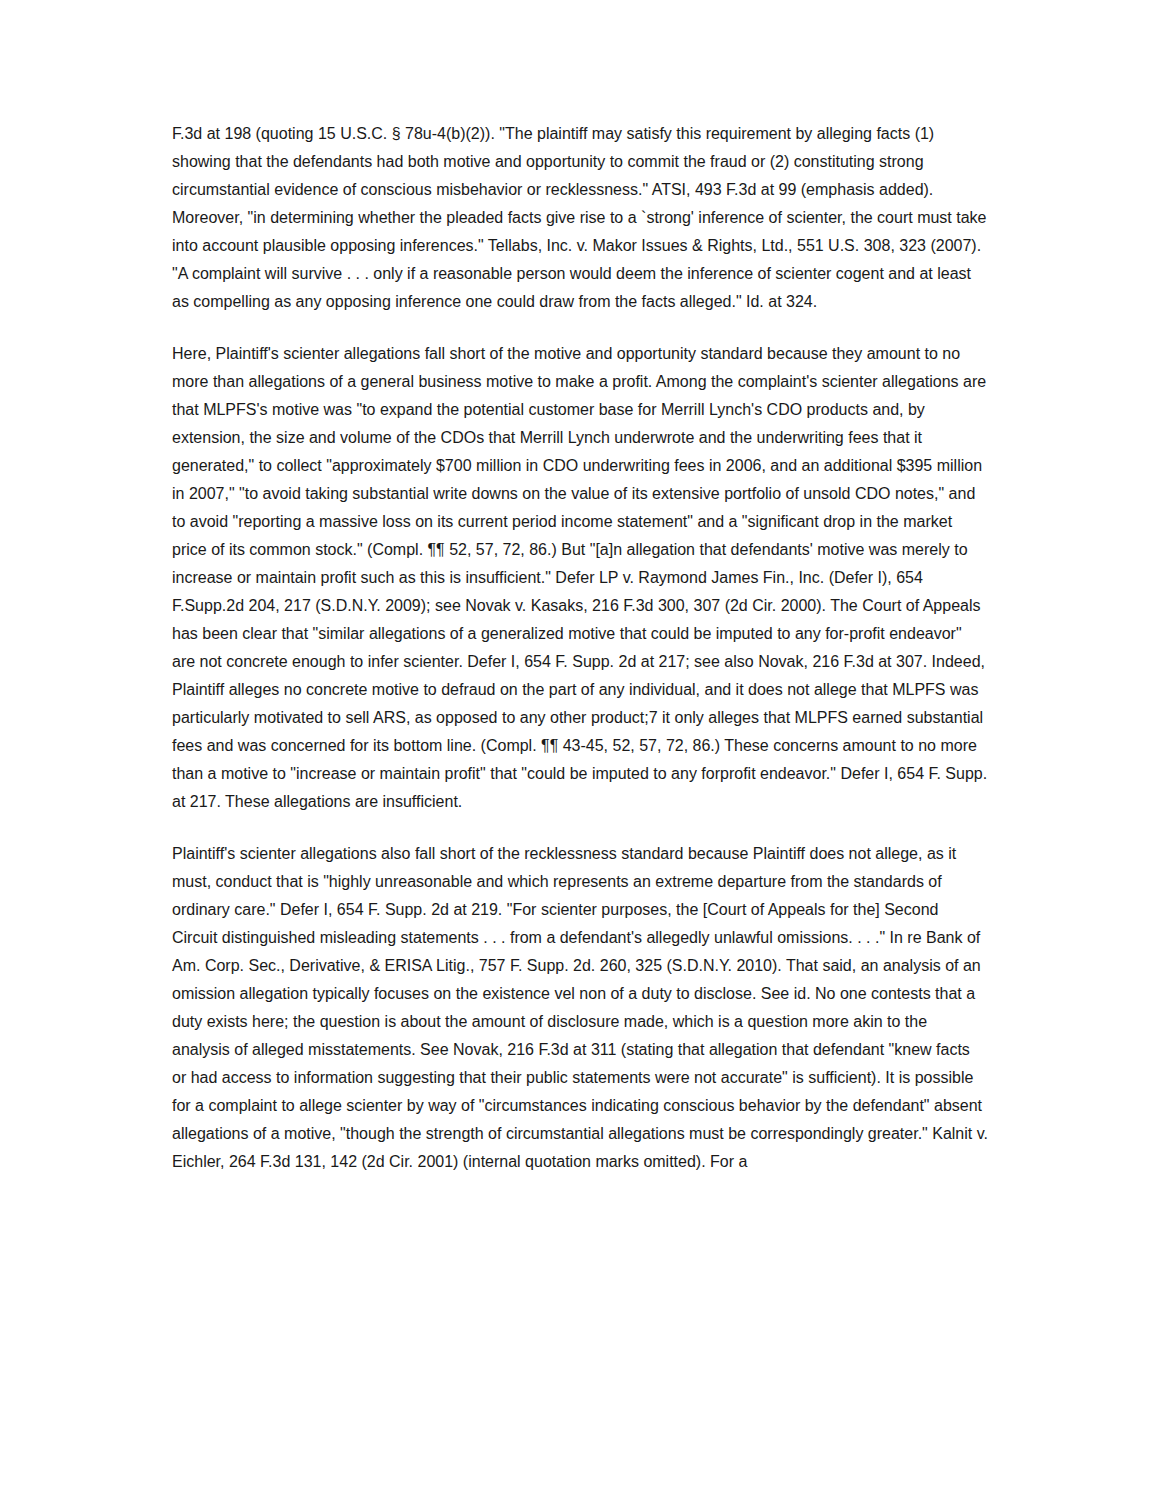F.3d at 198 (quoting 15 U.S.C. § 78u-4(b)(2)). "The plaintiff may satisfy this requirement by alleging facts (1) showing that the defendants had both motive and opportunity to commit the fraud or (2) constituting strong circumstantial evidence of conscious misbehavior or recklessness." ATSI, 493 F.3d at 99 (emphasis added). Moreover, "in determining whether the pleaded facts give rise to a `strong' inference of scienter, the court must take into account plausible opposing inferences." Tellabs, Inc. v. Makor Issues & Rights, Ltd., 551 U.S. 308, 323 (2007). "A complaint will survive . . . only if a reasonable person would deem the inference of scienter cogent and at least as compelling as any opposing inference one could draw from the facts alleged." Id. at 324.
Here, Plaintiff's scienter allegations fall short of the motive and opportunity standard because they amount to no more than allegations of a general business motive to make a profit. Among the complaint's scienter allegations are that MLPFS's motive was "to expand the potential customer base for Merrill Lynch's CDO products and, by extension, the size and volume of the CDOs that Merrill Lynch underwrote and the underwriting fees that it generated," to collect "approximately $700 million in CDO underwriting fees in 2006, and an additional $395 million in 2007," "to avoid taking substantial write downs on the value of its extensive portfolio of unsold CDO notes," and to avoid "reporting a massive loss on its current period income statement" and a "significant drop in the market price of its common stock." (Compl. ¶¶ 52, 57, 72, 86.) But "[a]n allegation that defendants' motive was merely to increase or maintain profit such as this is insufficient." Defer LP v. Raymond James Fin., Inc. (Defer I), 654 F.Supp.2d 204, 217 (S.D.N.Y. 2009); see Novak v. Kasaks, 216 F.3d 300, 307 (2d Cir. 2000). The Court of Appeals has been clear that "similar allegations of a generalized motive that could be imputed to any for-profit endeavor" are not concrete enough to infer scienter. Defer I, 654 F. Supp. 2d at 217; see also Novak, 216 F.3d at 307. Indeed, Plaintiff alleges no concrete motive to defraud on the part of any individual, and it does not allege that MLPFS was particularly motivated to sell ARS, as opposed to any other product;7 it only alleges that MLPFS earned substantial fees and was concerned for its bottom line. (Compl. ¶¶ 43-45, 52, 57, 72, 86.) These concerns amount to no more than a motive to "increase or maintain profit" that "could be imputed to any forprofit endeavor." Defer I, 654 F. Supp. at 217. These allegations are insufficient.
Plaintiff's scienter allegations also fall short of the recklessness standard because Plaintiff does not allege, as it must, conduct that is "highly unreasonable and which represents an extreme departure from the standards of ordinary care." Defer I, 654 F. Supp. 2d at 219. "For scienter purposes, the [Court of Appeals for the] Second Circuit distinguished misleading statements . . . from a defendant's allegedly unlawful omissions. . . ." In re Bank of Am. Corp. Sec., Derivative, & ERISA Litig., 757 F. Supp. 2d. 260, 325 (S.D.N.Y. 2010). That said, an analysis of an omission allegation typically focuses on the existence vel non of a duty to disclose. See id. No one contests that a duty exists here; the question is about the amount of disclosure made, which is a question more akin to the analysis of alleged misstatements. See Novak, 216 F.3d at 311 (stating that allegation that defendant "knew facts or had access to information suggesting that their public statements were not accurate" is sufficient). It is possible for a complaint to allege scienter by way of "circumstances indicating conscious behavior by the defendant" absent allegations of a motive, "though the strength of circumstantial allegations must be correspondingly greater." Kalnit v. Eichler, 264 F.3d 131, 142 (2d Cir. 2001) (internal quotation marks omitted). For a